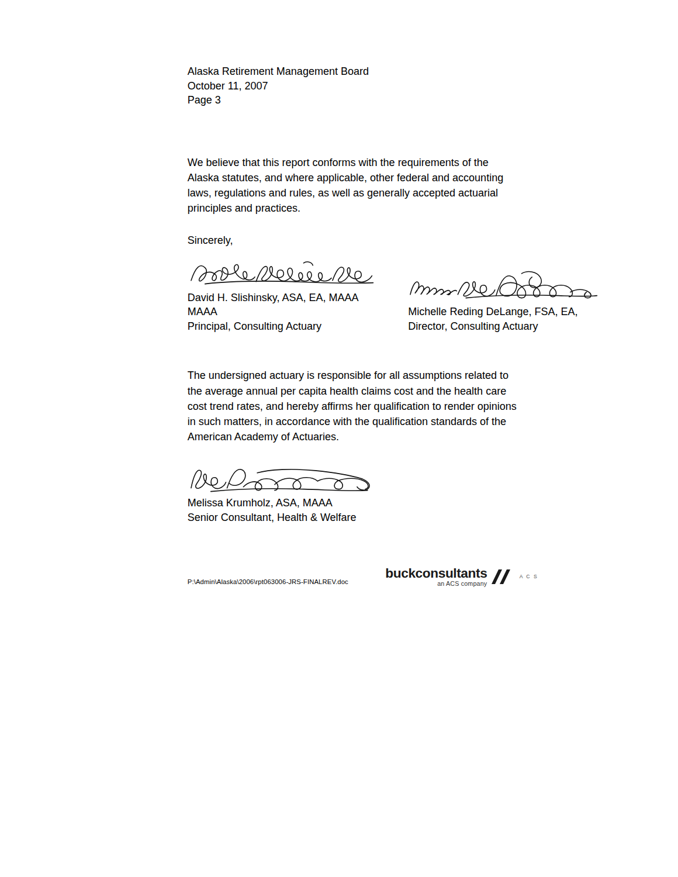Alaska Retirement Management Board
October 11, 2007
Page 3
We believe that this report conforms with the requirements of the Alaska statutes, and where applicable, other federal and accounting laws, regulations and rules, as well as generally accepted actuarial principles and practices.
Sincerely,
| David H. Slishinsky, ASA, EA, MAAA MAAA Principal, Consulting Actuary | Michelle Reding DeLange, FSA, EA, Director, Consulting Actuary |
The undersigned actuary is responsible for all assumptions related to the average annual per capita health claims cost and the health care cost trend rates, and hereby affirms her qualification to render opinions in such matters, in accordance with the qualification standards of the American Academy of Actuaries.
Melissa Krumholz, ASA, MAAA
Senior Consultant, Health & Welfare
P:\Admin\Alaska\2006\rpt063006-JRS-FINALREV.doc
buckconsultants
an ACS company
A C S